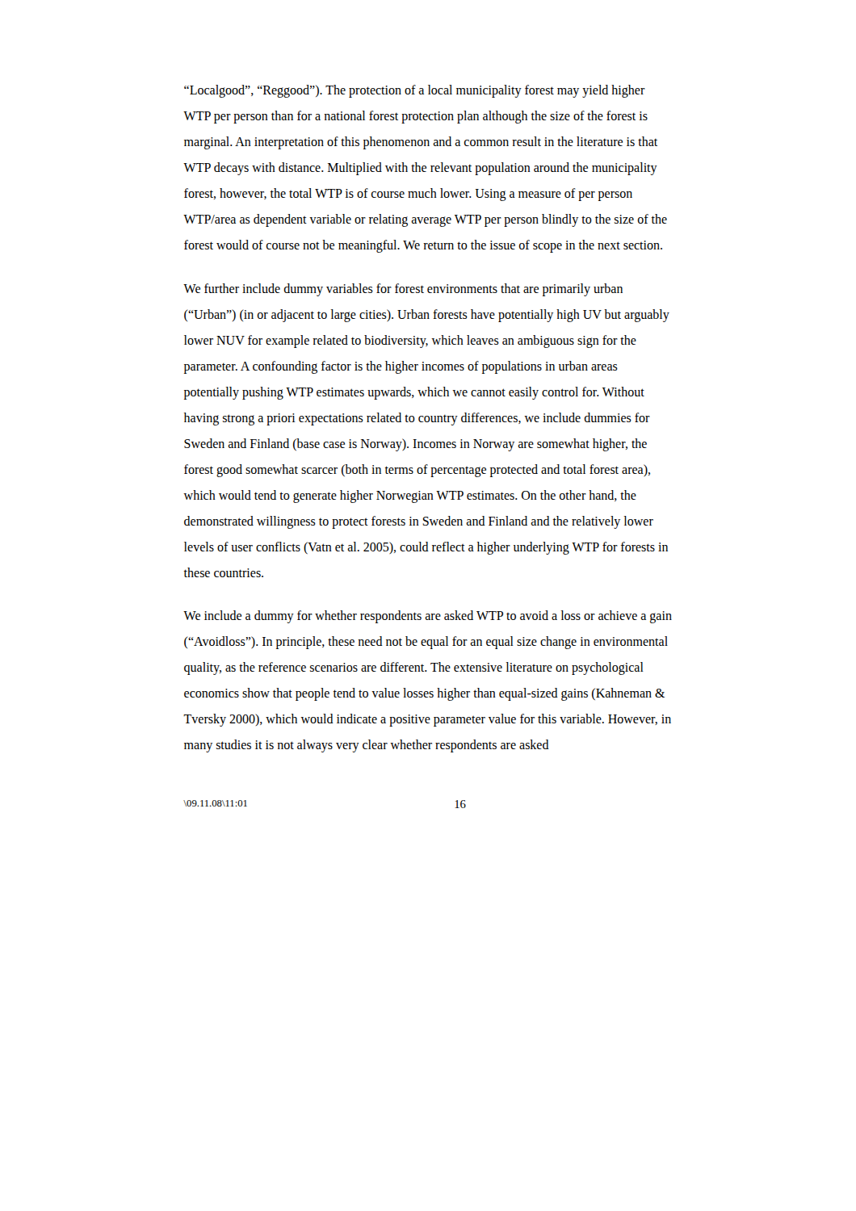“Localgood”, “Reggood”). The protection of a local municipality forest may yield higher WTP per person than for a national forest protection plan although the size of the forest is marginal. An interpretation of this phenomenon and a common result in the literature is that WTP decays with distance. Multiplied with the relevant population around the municipality forest, however, the total WTP is of course much lower. Using a measure of per person WTP/area as dependent variable or relating average WTP per person blindly to the size of the forest would of course not be meaningful. We return to the issue of scope in the next section.
We further include dummy variables for forest environments that are primarily urban (“Urban”) (in or adjacent to large cities). Urban forests have potentially high UV but arguably lower NUV for example related to biodiversity, which leaves an ambiguous sign for the parameter. A confounding factor is the higher incomes of populations in urban areas potentially pushing WTP estimates upwards, which we cannot easily control for. Without having strong a priori expectations related to country differences, we include dummies for Sweden and Finland (base case is Norway). Incomes in Norway are somewhat higher, the forest good somewhat scarcer (both in terms of percentage protected and total forest area), which would tend to generate higher Norwegian WTP estimates. On the other hand, the demonstrated willingness to protect forests in Sweden and Finland and the relatively lower levels of user conflicts (Vatn et al. 2005), could reflect a higher underlying WTP for forests in these countries.
We include a dummy for whether respondents are asked WTP to avoid a loss or achieve a gain (“Avoidloss”). In principle, these need not be equal for an equal size change in environmental quality, as the reference scenarios are different. The extensive literature on psychological economics show that people tend to value losses higher than equal-sized gains (Kahneman & Tversky 2000), which would indicate a positive parameter value for this variable. However, in many studies it is not always very clear whether respondents are asked
\09.11.08\11:01
16